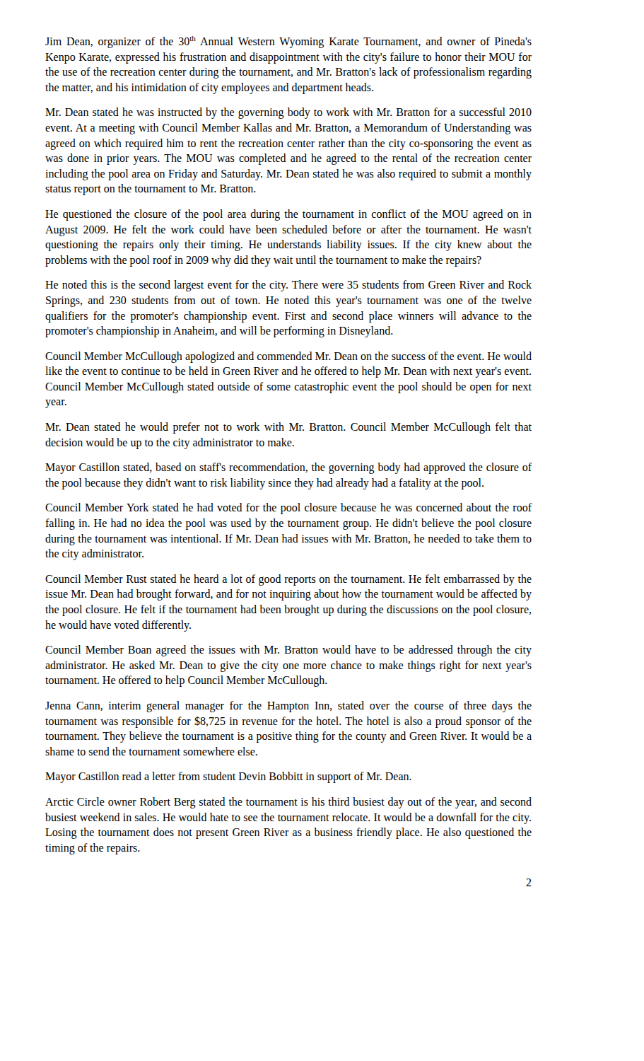Jim Dean, organizer of the 30th Annual Western Wyoming Karate Tournament, and owner of Pineda's Kenpo Karate, expressed his frustration and disappointment with the city's failure to honor their MOU for the use of the recreation center during the tournament, and Mr. Bratton's lack of professionalism regarding the matter, and his intimidation of city employees and department heads.
Mr. Dean stated he was instructed by the governing body to work with Mr. Bratton for a successful 2010 event. At a meeting with Council Member Kallas and Mr. Bratton, a Memorandum of Understanding was agreed on which required him to rent the recreation center rather than the city co-sponsoring the event as was done in prior years. The MOU was completed and he agreed to the rental of the recreation center including the pool area on Friday and Saturday. Mr. Dean stated he was also required to submit a monthly status report on the tournament to Mr. Bratton.
He questioned the closure of the pool area during the tournament in conflict of the MOU agreed on in August 2009. He felt the work could have been scheduled before or after the tournament. He wasn't questioning the repairs only their timing. He understands liability issues. If the city knew about the problems with the pool roof in 2009 why did they wait until the tournament to make the repairs?
He noted this is the second largest event for the city. There were 35 students from Green River and Rock Springs, and 230 students from out of town. He noted this year's tournament was one of the twelve qualifiers for the promoter's championship event. First and second place winners will advance to the promoter's championship in Anaheim, and will be performing in Disneyland.
Council Member McCullough apologized and commended Mr. Dean on the success of the event. He would like the event to continue to be held in Green River and he offered to help Mr. Dean with next year's event. Council Member McCullough stated outside of some catastrophic event the pool should be open for next year.
Mr. Dean stated he would prefer not to work with Mr. Bratton. Council Member McCullough felt that decision would be up to the city administrator to make.
Mayor Castillon stated, based on staff's recommendation, the governing body had approved the closure of the pool because they didn't want to risk liability since they had already had a fatality at the pool.
Council Member York stated he had voted for the pool closure because he was concerned about the roof falling in. He had no idea the pool was used by the tournament group. He didn't believe the pool closure during the tournament was intentional. If Mr. Dean had issues with Mr. Bratton, he needed to take them to the city administrator.
Council Member Rust stated he heard a lot of good reports on the tournament. He felt embarrassed by the issue Mr. Dean had brought forward, and for not inquiring about how the tournament would be affected by the pool closure. He felt if the tournament had been brought up during the discussions on the pool closure, he would have voted differently.
Council Member Boan agreed the issues with Mr. Bratton would have to be addressed through the city administrator. He asked Mr. Dean to give the city one more chance to make things right for next year's tournament. He offered to help Council Member McCullough.
Jenna Cann, interim general manager for the Hampton Inn, stated over the course of three days the tournament was responsible for $8,725 in revenue for the hotel. The hotel is also a proud sponsor of the tournament. They believe the tournament is a positive thing for the county and Green River. It would be a shame to send the tournament somewhere else.
Mayor Castillon read a letter from student Devin Bobbitt in support of Mr. Dean.
Arctic Circle owner Robert Berg stated the tournament is his third busiest day out of the year, and second busiest weekend in sales. He would hate to see the tournament relocate. It would be a downfall for the city. Losing the tournament does not present Green River as a business friendly place. He also questioned the timing of the repairs.
2